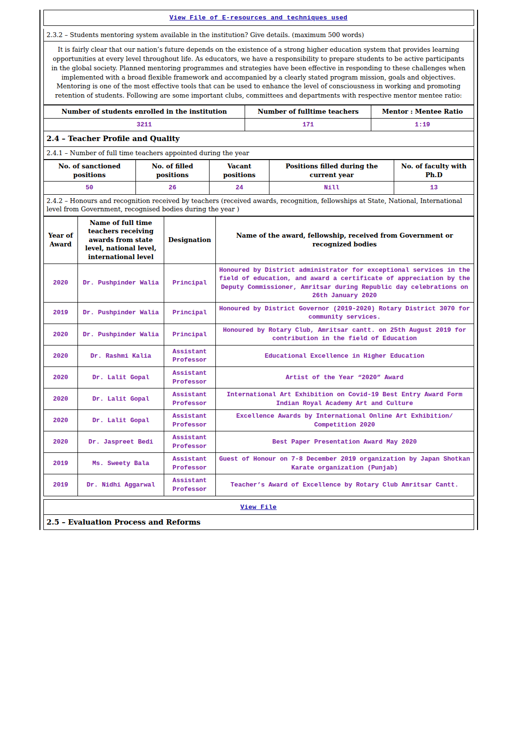View File of E-resources and techniques used
2.3.2 – Students mentoring system available in the institution? Give details. (maximum 500 words)
It is fairly clear that our nation’s future depends on the existence of a strong higher education system that provides learning opportunities at every level throughout life. As educators, we have a responsibility to prepare students to be active participants in the global society. Planned mentoring programmes and strategies have been effective in responding to these challenges when implemented with a broad flexible framework and accompanied by a clearly stated program mission, goals and objectives. Mentoring is one of the most effective tools that can be used to enhance the level of consciousness in working and promoting retention of students. Following are some important clubs, committees and departments with respective mentor mentee ratio:
| Number of students enrolled in the institution | Number of fulltime teachers | Mentor : Mentee Ratio |
| --- | --- | --- |
| 3211 | 171 | 1:19 |
2.4 – Teacher Profile and Quality
2.4.1 – Number of full time teachers appointed during the year
| No. of sanctioned positions | No. of filled positions | Vacant positions | Positions filled during the current year | No. of faculty with Ph.D |
| --- | --- | --- | --- | --- |
| 50 | 26 | 24 | Nill | 13 |
2.4.2 – Honours and recognition received by teachers (received awards, recognition, fellowships at State, National, International level from Government, recognised bodies during the year )
| Year of Award | Name of full time teachers receiving awards from state level, national level, international level | Designation | Name of the award, fellowship, received from Government or recognized bodies |
| --- | --- | --- | --- |
| 2020 | Dr. Pushpinder Walia | Principal | Honoured by District administrator for exceptional services in the field of education, and award a certificate of appreciation by the Deputy Commissioner, Amritsar during Republic day celebrations on 26th January 2020 |
| 2019 | Dr. Pushpinder Walia | Principal | Honoured by District Governor (2019-2020) Rotary District 3070 for community services. |
| 2020 | Dr. Pushpinder Walia | Principal | Honoured by Rotary Club, Amritsar cantt. on 25th August 2019 for contribution in the field of Education |
| 2020 | Dr. Rashmi Kalia | Assistant Professor | Educational Excellence in Higher Education |
| 2020 | Dr. Lalit Gopal | Assistant Professor | Artist of the Year “2020” Award |
| 2020 | Dr. Lalit Gopal | Assistant Professor | International Art Exhibition on Covid-19 Best Entry Award Form Indian Royal Academy Art and Culture |
| 2020 | Dr. Lalit Gopal | Assistant Professor | Excellence Awards by International Online Art Exhibition/ Competition 2020 |
| 2020 | Dr. Jaspreet Bedi | Assistant Professor | Best Paper Presentation Award May 2020 |
| 2019 | Ms. Sweety Bala | Assistant Professor | Guest of Honour on 7-8 December 2019 organization by Japan Shotkan Karate organization (Punjab) |
| 2019 | Dr. Nidhi Aggarwal | Assistant Professor | Teacher’s Award of Excellence by Rotary Club Amritsar Cantt. |
View File
2.5 – Evaluation Process and Reforms